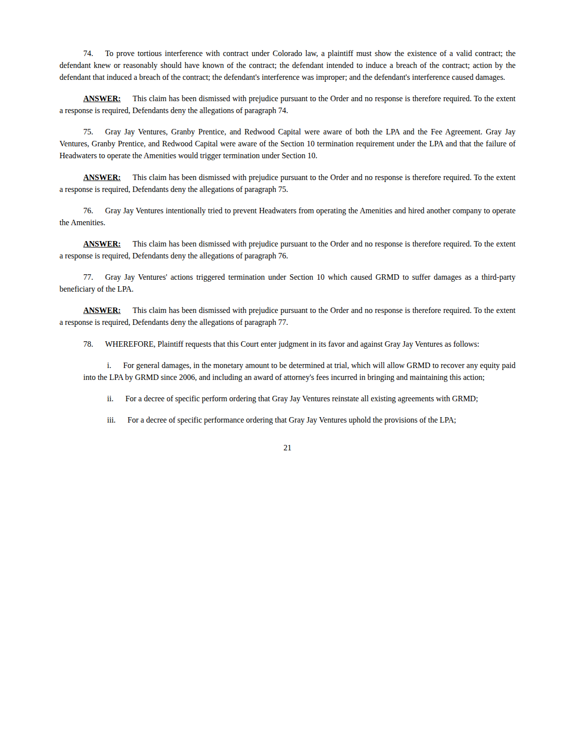74. To prove tortious interference with contract under Colorado law, a plaintiff must show the existence of a valid contract; the defendant knew or reasonably should have known of the contract; the defendant intended to induce a breach of the contract; action by the defendant that induced a breach of the contract; the defendant's interference was improper; and the defendant's interference caused damages.
ANSWER: This claim has been dismissed with prejudice pursuant to the Order and no response is therefore required. To the extent a response is required, Defendants deny the allegations of paragraph 74.
75. Gray Jay Ventures, Granby Prentice, and Redwood Capital were aware of both the LPA and the Fee Agreement. Gray Jay Ventures, Granby Prentice, and Redwood Capital were aware of the Section 10 termination requirement under the LPA and that the failure of Headwaters to operate the Amenities would trigger termination under Section 10.
ANSWER: This claim has been dismissed with prejudice pursuant to the Order and no response is therefore required. To the extent a response is required, Defendants deny the allegations of paragraph 75.
76. Gray Jay Ventures intentionally tried to prevent Headwaters from operating the Amenities and hired another company to operate the Amenities.
ANSWER: This claim has been dismissed with prejudice pursuant to the Order and no response is therefore required. To the extent a response is required, Defendants deny the allegations of paragraph 76.
77. Gray Jay Ventures' actions triggered termination under Section 10 which caused GRMD to suffer damages as a third-party beneficiary of the LPA.
ANSWER: This claim has been dismissed with prejudice pursuant to the Order and no response is therefore required. To the extent a response is required, Defendants deny the allegations of paragraph 77.
78. WHEREFORE, Plaintiff requests that this Court enter judgment in its favor and against Gray Jay Ventures as follows:
i. For general damages, in the monetary amount to be determined at trial, which will allow GRMD to recover any equity paid into the LPA by GRMD since 2006, and including an award of attorney's fees incurred in bringing and maintaining this action;
ii. For a decree of specific perform ordering that Gray Jay Ventures reinstate all existing agreements with GRMD;
iii. For a decree of specific performance ordering that Gray Jay Ventures uphold the provisions of the LPA;
21